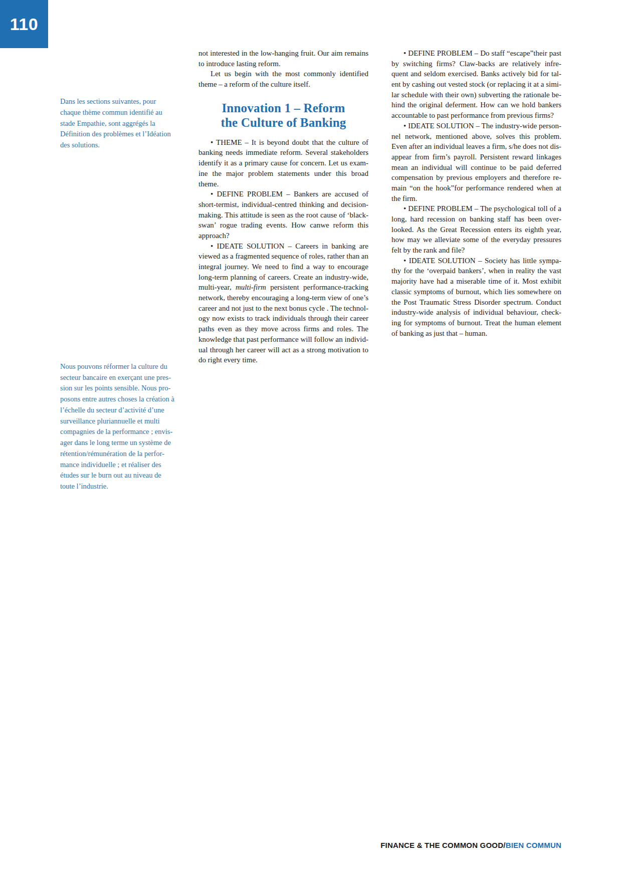110
Dans les sections suivantes, pour chaque thème commun identifié au stade Empathie, sont aggrégés la Définition des problèmes et l’Idéation des solutions.
Nous pouvons réformer la culture du secteur bancaire en exerçant une pression sur les points sensible. Nous proposons entre autres choses la création à l’échelle du secteur d’activité d’une surveillance pluriannuelle et multi compagnies de la performance ; envisager dans le long terme un système de rétention/rémunération de la performance individuelle ; et réaliser des études sur le burn out au niveau de toute l’industrie.
not interested in the low-hanging fruit. Our aim remains to introduce lasting reform.
Let us begin with the most commonly identified theme – a reform of the culture itself.
Innovation 1 – Reform
the Culture of Banking
THEME – It is beyond doubt that the culture of banking needs immediate reform. Several stakeholders identify it as a primary cause for concern. Let us examine the major problem statements under this broad theme.
DEFINE PROBLEM – Bankers are accused of short-termist, individual-centred thinking and decision-making. This attitude is seen as the root cause of ‘black-swan’ rogue trading events. How canwe reform this approach?
IDEATE SOLUTION – Careers in banking are viewed as a fragmented sequence of roles, rather than an integral journey. We need to find a way to encourage long-term planning of careers. Create an industry-wide, multi-year, multi-firm persistent performance-tracking network, thereby encouraging a long-term view of one’s career and not just to the next bonus cycle . The technology now exists to track individuals through their career paths even as they move across firms and roles. The knowledge that past performance will follow an individual through her career will act as a strong motivation to do right every time.
DEFINE PROBLEM – Do staff “escape”their past by switching firms? Claw-backs are relatively infrequent and seldom exercised. Banks actively bid for talent by cashing out vested stock (or replacing it at a similar schedule with their own) subverting the rationale behind the original deferment. How can we hold bankers accountable to past performance from previous firms?
IDEATE SOLUTION – The industry-wide personnel network, mentioned above, solves this problem. Even after an individual leaves a firm, s/he does not disappear from firm’s payroll. Persistent reward linkages mean an individual will continue to be paid deferred compensation by previous employers and therefore remain “on the hook”for performance rendered when at the firm.
DEFINE PROBLEM – The psychological toll of a long, hard recession on banking staff has been overlooked. As the Great Recession enters its eighth year, how may we alleviate some of the everyday pressures felt by the rank and file?
IDEATE SOLUTION – Society has little sympathy for the ‘overpaid bankers’, when in reality the vast majority have had a miserable time of it. Most exhibit classic symptoms of burnout, which lies somewhere on the Post Traumatic Stress Disorder spectrum. Conduct industry-wide analysis of individual behaviour, checking for symptoms of burnout. Treat the human element of banking as just that – human.
FINANCE & THE COMMON GOOD/BIEN COMMUN